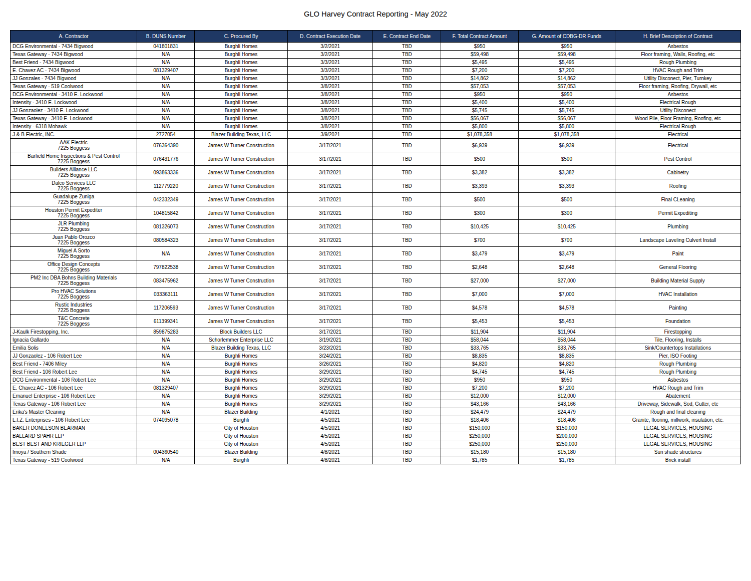GLO Harvey Contract Reporting - May 2022
| A. Contractor | B. DUNS Number | C. Procured By | D. Contract Execution Date | E. Contract End Date | F. Total Contract Amount | G. Amount of CDBG-DR Funds | H. Brief Description of Contract |
| --- | --- | --- | --- | --- | --- | --- | --- |
| DCG Environmental - 7434 Bigwood | 041801831 | Burghli Homes | 3/2/2021 | TBD | $950 | $950 | Asbestos |
| Texas Gateway - 7434 Bigwood | N/A | Burghli Homes | 3/2/2021 | TBD | $59,498 | $59,498 | Floor framing, Walls, Roofing, etc |
| Best Friend - 7434 Bigwood | N/A | Burghli Homes | 3/3/2021 | TBD | $5,495 | $5,495 | Rough Plumbing |
| E. Chavez AC - 7434 Bigwood | 081329407 | Burghli Homes | 3/3/2021 | TBD | $7,200 | $7,200 | HVAC Rough and Trim |
| JJ Gonzales - 7434 Bigwood | N/A | Burghli Homes | 3/3/2021 | TBD | $14,862 | $14,862 | Utility Disconect, Pier, Turnkey |
| Texas Gateway - 519 Coolwood | N/A | Burghli Homes | 3/8/2021 | TBD | $57,053 | $57,053 | Floor framing, Roofing, Drywall, etc |
| DCG Environmental - 3410 E. Lockwood | N/A | Burghli Homes | 3/8/2021 | TBD | $950 | $950 | Asbestos |
| Intensity - 3410 E. Lockwood | N/A | Burghli Homes | 3/8/2021 | TBD | $5,400 | $5,400 | Electrical Rough |
| JJ Gonzaolez - 3410 E. Lockwood | N/A | Burghli Homes | 3/8/2021 | TBD | $5,745 | $5,745 | Utility Disconect |
| Texas Gateway - 3410 E. Lockwood | N/A | Burghli Homes | 3/8/2021 | TBD | $56,067 | $56,067 | Wood Pile, Floor Framing, Roofing, etc |
| Intensity - 6318 Mohawk | N/A | Burghli Homes | 3/8/2021 | TBD | $5,800 | $5,800 | Electrical Rough |
| J & B Electric, INC. | 2727054 | Blazer Building Texas, LLC | 3/9/2021 | TBD | $1,078,358 | $1,078,358 | Electrical |
| AAK Electric 7225 Boggess | 076364390 | James W Turner Construction | 3/17/2021 | TBD | $6,939 | $6,939 | Electrical |
| Barfield Home Inspections & Pest Control 7225 Boggess | 076431776 | James W Turner Construction | 3/17/2021 | TBD | $500 | $500 | Pest Control |
| Builders Alliance LLC 7225 Boggess | 093863336 | James W Turner Construction | 3/17/2021 | TBD | $3,382 | $3,382 | Cabinetry |
| Dalco Services LLC 7225 Boggess | 112779220 | James W Turner Construction | 3/17/2021 | TBD | $3,393 | $3,393 | Roofing |
| Guadalupe Zuniga 7225 Boggess | 042332349 | James W Turner Construction | 3/17/2021 | TBD | $500 | $500 | Final CLeaning |
| Houston Permit Expediter 7225 Boggess | 104815842 | James W Turner Construction | 3/17/2021 | TBD | $300 | $300 | Permit Expediting |
| JLR Plumbing 7225 Boggess | 081326073 | James W Turner Construction | 3/17/2021 | TBD | $10,425 | $10,425 | Plumbing |
| Juan Pablo Orozco 7225 Boggess | 080584323 | James W Turner Construction | 3/17/2021 | TBD | $700 | $700 | Landscape Laveling Culvert Install |
| Miguel A Sorto 7225 Boggess | N/A | James W Turner Construction | 3/17/2021 | TBD | $3,479 | $3,479 | Paint |
| Office Design Concepts 7225 Boggess | 797822538 | James W Turner Construction | 3/17/2021 | TBD | $2,648 | $2,648 | General Flooring |
| PM2 Inc DBA Bohns Building Materials 7225 Boggess | 083475962 | James W Turner Construction | 3/17/2021 | TBD | $27,000 | $27,000 | Building Material Supply |
| Pro HVAC Solutions 7225 Boggess | 033363111 | James W Turner Construction | 3/17/2021 | TBD | $7,000 | $7,000 | HVAC Installation |
| Rustic Industries 7225 Boggess | 117206593 | James W Turner Construction | 3/17/2021 | TBD | $4,578 | $4,578 | Painting |
| T&C Concrete 7225 Boggess | 611399341 | James W Turner Construction | 3/17/2021 | TBD | $5,453 | $5,453 | Foundation |
| J-Kaulk Firestopping, Inc. | 859875283 | Block Builders LLC | 3/17/2021 | TBD | $11,904 | $11,904 | Firestopping |
| Ignacia Gallardo | N/A | Schorlemmer Enterprise LLC | 3/19/2021 | TBD | $58,044 | $58,044 | Tile, Flooring, Installs |
| Emilia Solis | N/A | Blazer Building Texas, LLC | 3/23/2021 | TBD | $33,765 | $33,765 | Sink/Countertops Installations |
| JJ Gonzaolez - 106 Robert Lee | N/A | Burghli Homes | 3/24/2021 | TBD | $8,835 | $8,835 | Pier, ISO Footing |
| Best Friend - 7406 Miley | N/A | Burghli Homes | 3/26/2021 | TBD | $4,820 | $4,820 | Rough Plumbing |
| Best Friend - 106 Robert Lee | N/A | Burghli Homes | 3/29/2021 | TBD | $4,745 | $4,745 | Rough Plumbing |
| DCG Environmental - 106 Robert Lee | N/A | Burghli Homes | 3/29/2021 | TBD | $950 | $950 | Asbestos |
| E. Chavez AC - 106 Robert Lee | 081329407 | Burghli Homes | 3/29/2021 | TBD | $7,200 | $7,200 | HVAC Rough and Trim |
| Emanuel Enterprise - 106 Robert Lee | N/A | Burghli Homes | 3/29/2021 | TBD | $12,000 | $12,000 | Abatement |
| Texas Gateway - 106 Robert Lee | N/A | Burghli Homes | 3/29/2021 | TBD | $43,166 | $43,166 | Driveway, Sidewalk, Sod, Gutter, etc |
| Erika's Master Cleaning | N/A | Blazer Building | 4/1/2021 | TBD | $24,479 | $24,479 | Rough and final cleaning |
| L.I.Z. Enterprises - 106 Robert Lee | 074095078 | Burghli | 4/5/2021 | TBD | $18,406 | $18,406 | Granite, flooring, millwork, insulation, etc. |
| BAKER DONELSON BEARMAN | | City of Houston | 4/5/2021 | TBD | $150,000 | $150,000 | LEGAL SERVICES, HOUSING |
| BALLARD SPAHR LLP | | City of Houston | 4/5/2021 | TBD | $250,000 | $200,000 | LEGAL SERVICES, HOUSING |
| BEST BEST AND KRIEGER LLP | | City of Houston | 4/5/2021 | TBD | $250,000 | $250,000 | LEGAL SERVICES, HOUSING |
| Imoya / Southern Shade | 004360540 | Blazer Building | 4/8/2021 | TBD | $15,180 | $15,180 | Sun shade structures |
| Texas Gateway - 519 Coolwood | N/A | Burghli | 4/8/2021 | TBD | $1,785 | $1,785 | Brick install |